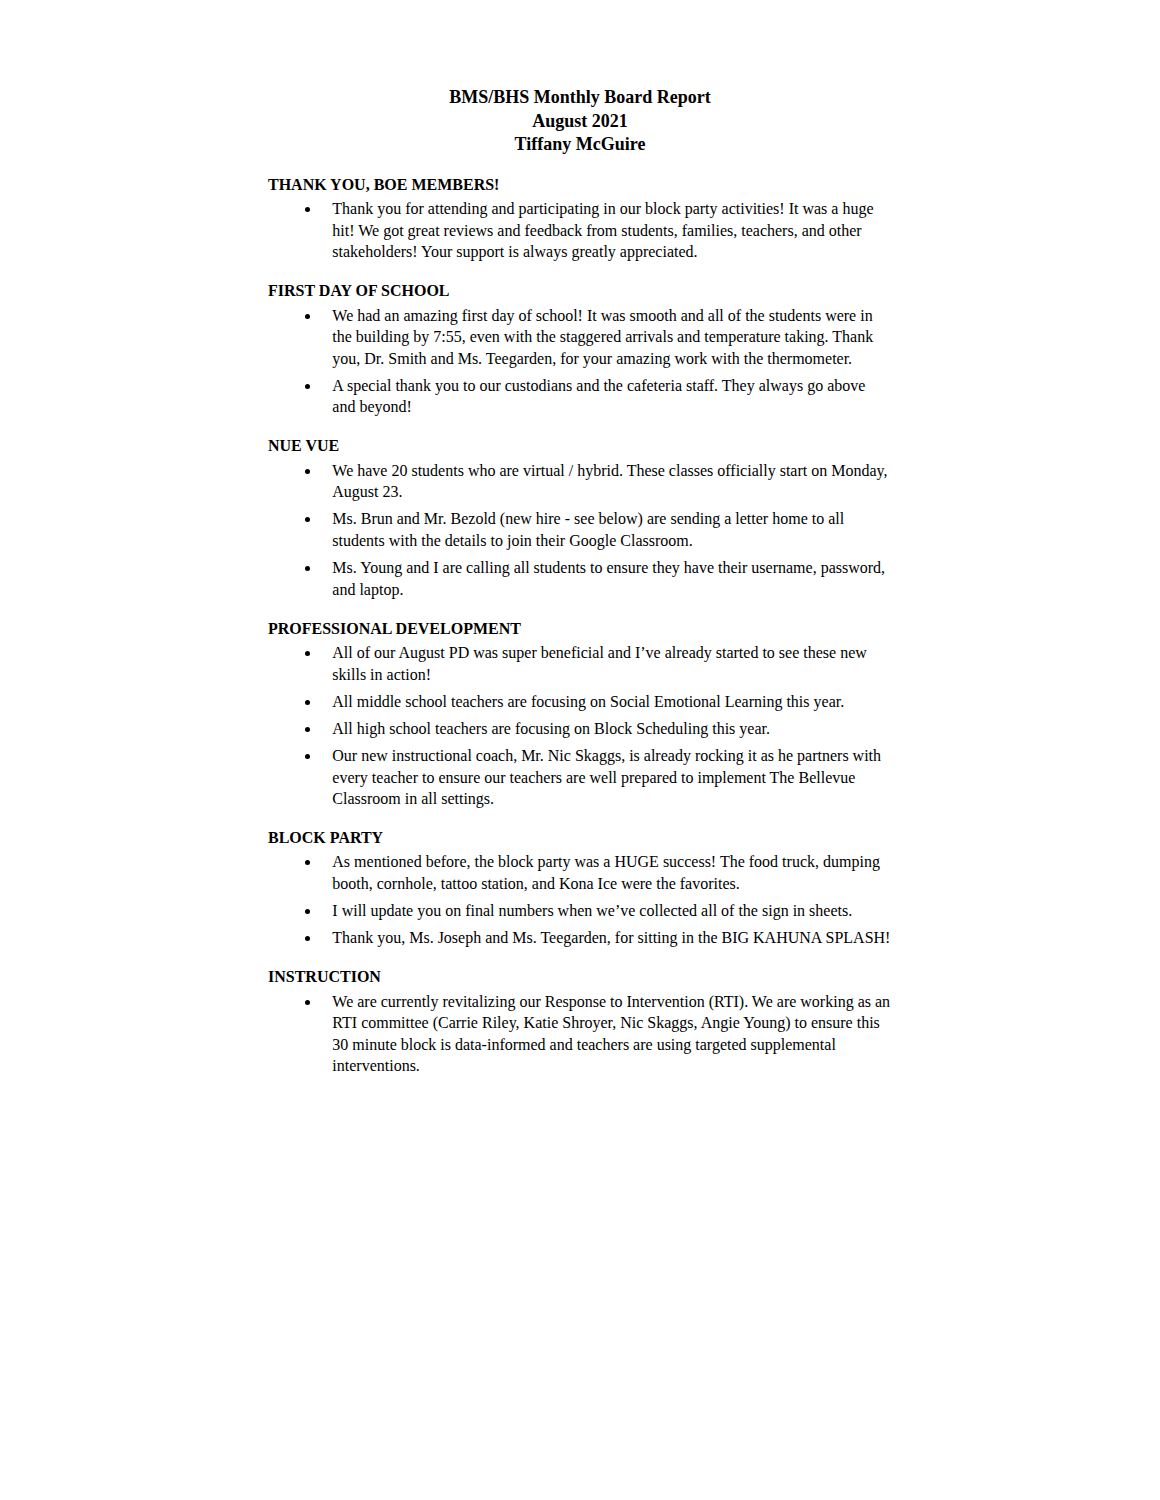BMS/BHS Monthly Board Report August 2021 Tiffany McGuire
THANK YOU, BOE MEMBERS!
Thank you for attending and participating in our block party activities! It was a huge hit! We got great reviews and feedback from students, families, teachers, and other stakeholders! Your support is always greatly appreciated.
FIRST DAY OF SCHOOL
We had an amazing first day of school! It was smooth and all of the students were in the building by 7:55, even with the staggered arrivals and temperature taking. Thank you, Dr. Smith and Ms. Teegarden, for your amazing work with the thermometer.
A special thank you to our custodians and the cafeteria staff. They always go above and beyond!
NUE VUE
We have 20 students who are virtual / hybrid. These classes officially start on Monday, August 23.
Ms. Brun and Mr. Bezold (new hire - see below) are sending a letter home to all students with the details to join their Google Classroom.
Ms. Young and I are calling all students to ensure they have their username, password, and laptop.
PROFESSIONAL DEVELOPMENT
All of our August PD was super beneficial and I’ve already started to see these new skills in action!
All middle school teachers are focusing on Social Emotional Learning this year.
All high school teachers are focusing on Block Scheduling this year.
Our new instructional coach, Mr. Nic Skaggs, is already rocking it as he partners with every teacher to ensure our teachers are well prepared to implement The Bellevue Classroom in all settings.
BLOCK PARTY
As mentioned before, the block party was a HUGE success! The food truck, dumping booth, cornhole, tattoo station, and Kona Ice were the favorites.
I will update you on final numbers when we’ve collected all of the sign in sheets.
Thank you, Ms. Joseph and Ms. Teegarden, for sitting in the BIG KAHUNA SPLASH!
INSTRUCTION
We are currently revitalizing our Response to Intervention (RTI). We are working as an RTI committee (Carrie Riley, Katie Shroyer, Nic Skaggs, Angie Young) to ensure this 30 minute block is data-informed and teachers are using targeted supplemental interventions.